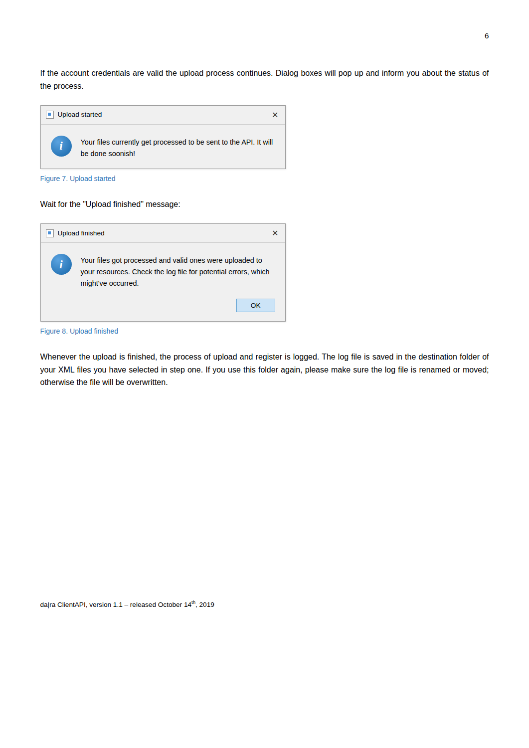6
If the account credentials are valid the upload process continues. Dialog boxes will pop up and inform you about the status of the process.
Upload started ✕
i
Your files currently get processed to be sent to the API. It will be done soonish!
Figure 7. Upload started
Wait for the "Upload finished" message:
Upload finished ✕
i
Your files got processed and valid ones were uploaded to your resources. Check the log file for potential errors, which might've occurred.
OK
Figure 8. Upload finished
Whenever the upload is finished, the process of upload and register is logged. The log file is saved in the destination folder of your XML files you have selected in step one. If you use this folder again, please make sure the log file is renamed or moved; otherwise the file will be overwritten.
da|ra ClientAPI, version 1.1 – released October 14th, 2019